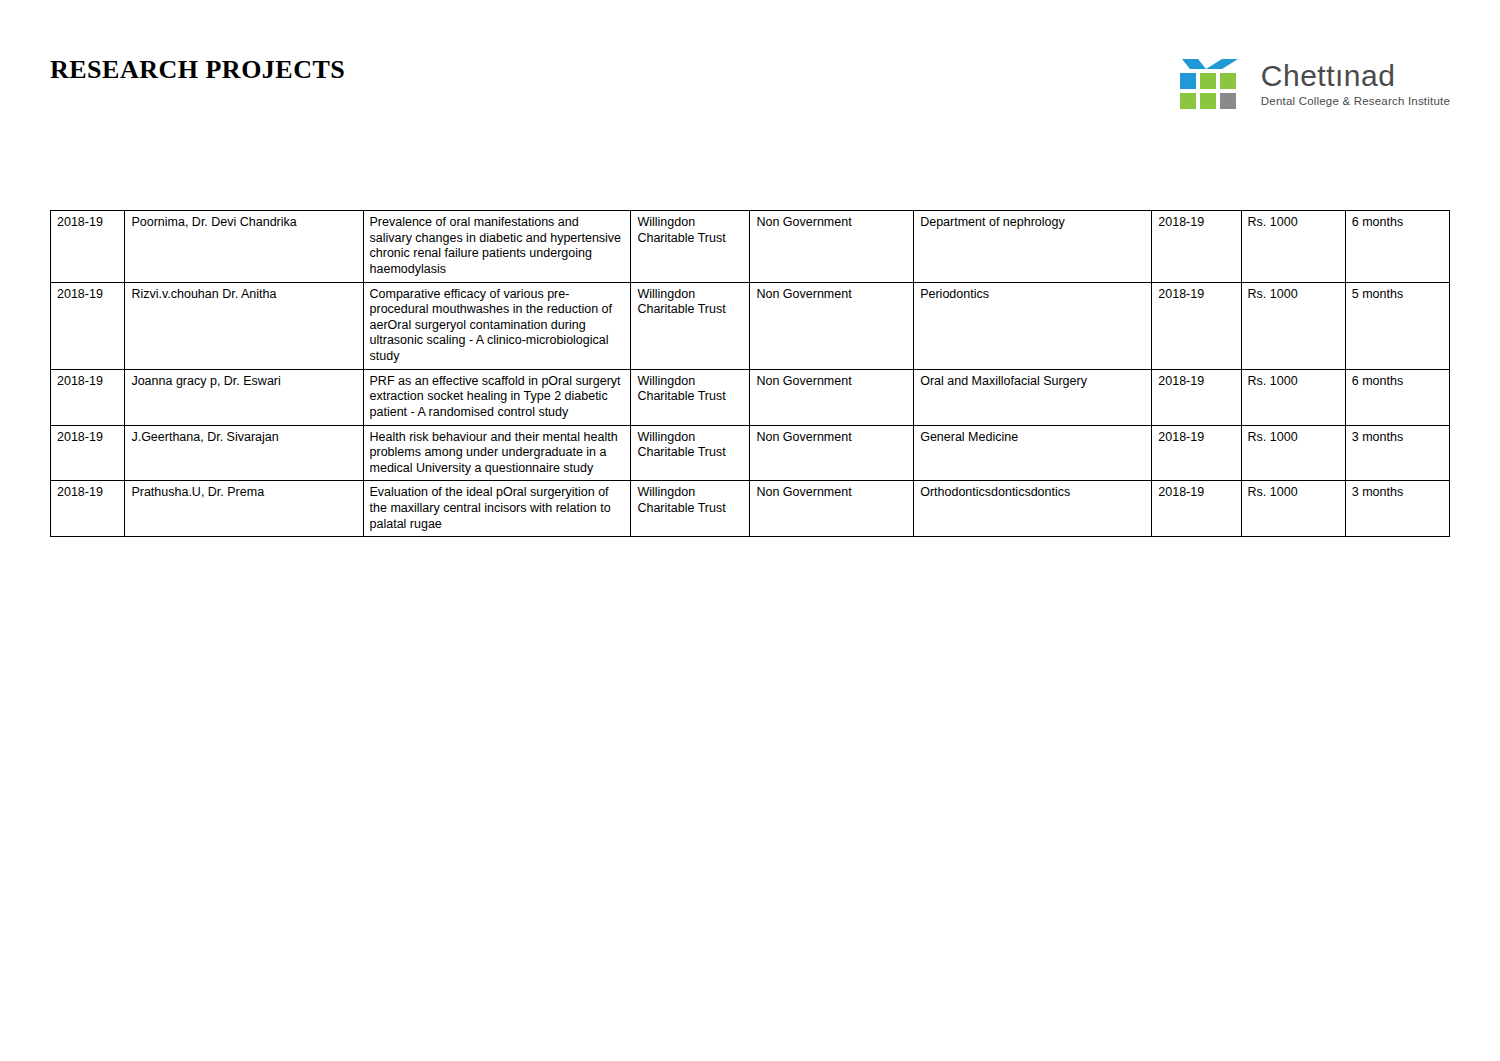Chettınad
Dental College & Research Institute
RESEARCH PROJECTS
| 2018-19 | Poornima, Dr. Devi Chandrika | Prevalence of oral manifestations and salivary changes in diabetic and hypertensive chronic renal failure patients undergoing haemodylasis | Willingdon Charitable Trust | Non Government | Department of nephrology | 2018-19 | Rs. 1000 | 6 months |
| 2018-19 | Rizvi.v.chouhan Dr. Anitha | Comparative efficacy of various pre-procedural mouthwashes in the reduction of aerOral surgeryol contamination during ultrasonic scaling - A clinico-microbiological study | Willingdon Charitable Trust | Non Government | Periodontics | 2018-19 | Rs. 1000 | 5 months |
| 2018-19 | Joanna gracy p, Dr. Eswari | PRF as an effective scaffold in pOral surgeryt extraction socket healing in Type 2 diabetic patient - A randomised control study | Willingdon Charitable Trust | Non Government | Oral and Maxillofacial Surgery | 2018-19 | Rs. 1000 | 6 months |
| 2018-19 | J.Geerthana, Dr. Sivarajan | Health risk behaviour and their mental health problems among under undergraduate in a medical University a questionnaire study | Willingdon Charitable Trust | Non Government | General Medicine | 2018-19 | Rs. 1000 | 3 months |
| 2018-19 | Prathusha.U, Dr. Prema | Evaluation of the ideal pOral surgeryition of the maxillary central incisors with relation to palatal rugae | Willingdon Charitable Trust | Non Government | Orthodonticsdonticsdontics | 2018-19 | Rs. 1000 | 3 months |